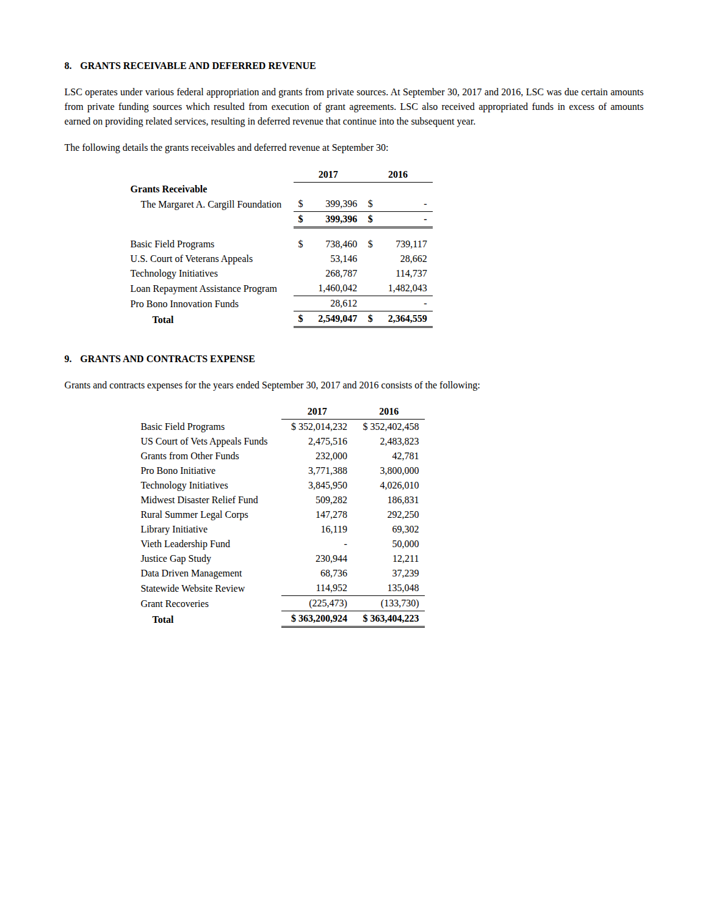8. GRANTS RECEIVABLE AND DEFERRED REVENUE
LSC operates under various federal appropriation and grants from private sources. At September 30, 2017 and 2016, LSC was due certain amounts from private funding sources which resulted from execution of grant agreements. LSC also received appropriated funds in excess of amounts earned on providing related services, resulting in deferred revenue that continue into the subsequent year.
The following details the grants receivables and deferred revenue at September 30:
| | 2017 | 2016 |
| Grants Receivable | | | | |
| The Margaret A. Cargill Foundation | $ | 399,396 | $ | - |
| | $ | 399,396 | $ | - |
| Basic Field Programs | $ | 738,460 | $ | 739,117 |
| U.S. Court of Veterans Appeals | | 53,146 | | 28,662 |
| Technology Initiatives | | 268,787 | | 114,737 |
| Loan Repayment Assistance Program | | 1,460,042 | | 1,482,043 |
| Pro Bono Innovation Funds | | 28,612 | | - |
| Total | $ | 2,549,047 | $ | 2,364,559 |
9. GRANTS AND CONTRACTS EXPENSE
Grants and contracts expenses for the years ended September 30, 2017 and 2016 consists of the following:
| | 2017 | 2016 |
| Basic Field Programs | $ 352,014,232 | $ 352,402,458 |
| US Court of Vets Appeals Funds | 2,475,516 | 2,483,823 |
| Grants from Other Funds | 232,000 | 42,781 |
| Pro Bono Initiative | 3,771,388 | 3,800,000 |
| Technology Initiatives | 3,845,950 | 4,026,010 |
| Midwest Disaster Relief Fund | 509,282 | 186,831 |
| Rural Summer Legal Corps | 147,278 | 292,250 |
| Library Initiative | 16,119 | 69,302 |
| Vieth Leadership Fund | - | 50,000 |
| Justice Gap Study | 230,944 | 12,211 |
| Data Driven Management | 68,736 | 37,239 |
| Statewide Website Review | 114,952 | 135,048 |
| Grant Recoveries | (225,473) | (133,730) |
| Total | $ 363,200,924 | $ 363,404,223 |